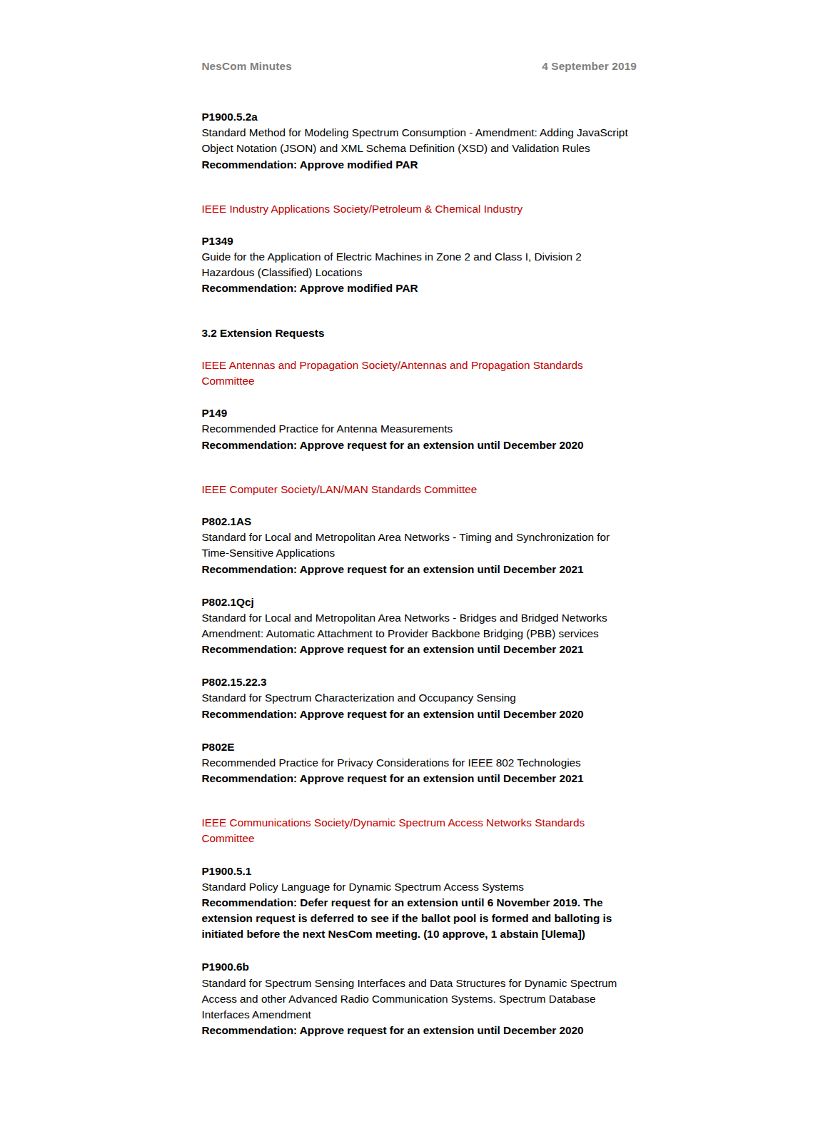NesCom Minutes 4 September 2019
P1900.5.2a
Standard Method for Modeling Spectrum Consumption - Amendment: Adding JavaScript Object Notation (JSON) and XML Schema Definition (XSD) and Validation Rules
Recommendation: Approve modified PAR
IEEE Industry Applications Society/Petroleum & Chemical Industry
P1349
Guide for the Application of Electric Machines in Zone 2 and Class I, Division 2 Hazardous (Classified) Locations
Recommendation: Approve modified PAR
3.2 Extension Requests
IEEE Antennas and Propagation Society/Antennas and Propagation Standards Committee
P149
Recommended Practice for Antenna Measurements
Recommendation: Approve request for an extension until December 2020
IEEE Computer Society/LAN/MAN Standards Committee
P802.1AS
Standard for Local and Metropolitan Area Networks - Timing and Synchronization for Time-Sensitive Applications
Recommendation: Approve request for an extension until December 2021
P802.1Qcj
Standard for Local and Metropolitan Area Networks - Bridges and Bridged Networks Amendment: Automatic Attachment to Provider Backbone Bridging (PBB) services
Recommendation: Approve request for an extension until December 2021
P802.15.22.3
Standard for Spectrum Characterization and Occupancy Sensing
Recommendation: Approve request for an extension until December 2020
P802E
Recommended Practice for Privacy Considerations for IEEE 802 Technologies
Recommendation: Approve request for an extension until December 2021
IEEE Communications Society/Dynamic Spectrum Access Networks Standards Committee
P1900.5.1
Standard Policy Language for Dynamic Spectrum Access Systems
Recommendation: Defer request for an extension until 6 November 2019. The extension request is deferred to see if the ballot pool is formed and balloting is initiated before the next NesCom meeting. (10 approve, 1 abstain [Ulema])
P1900.6b
Standard for Spectrum Sensing Interfaces and Data Structures for Dynamic Spectrum Access and other Advanced Radio Communication Systems. Spectrum Database Interfaces Amendment
Recommendation: Approve request for an extension until December 2020